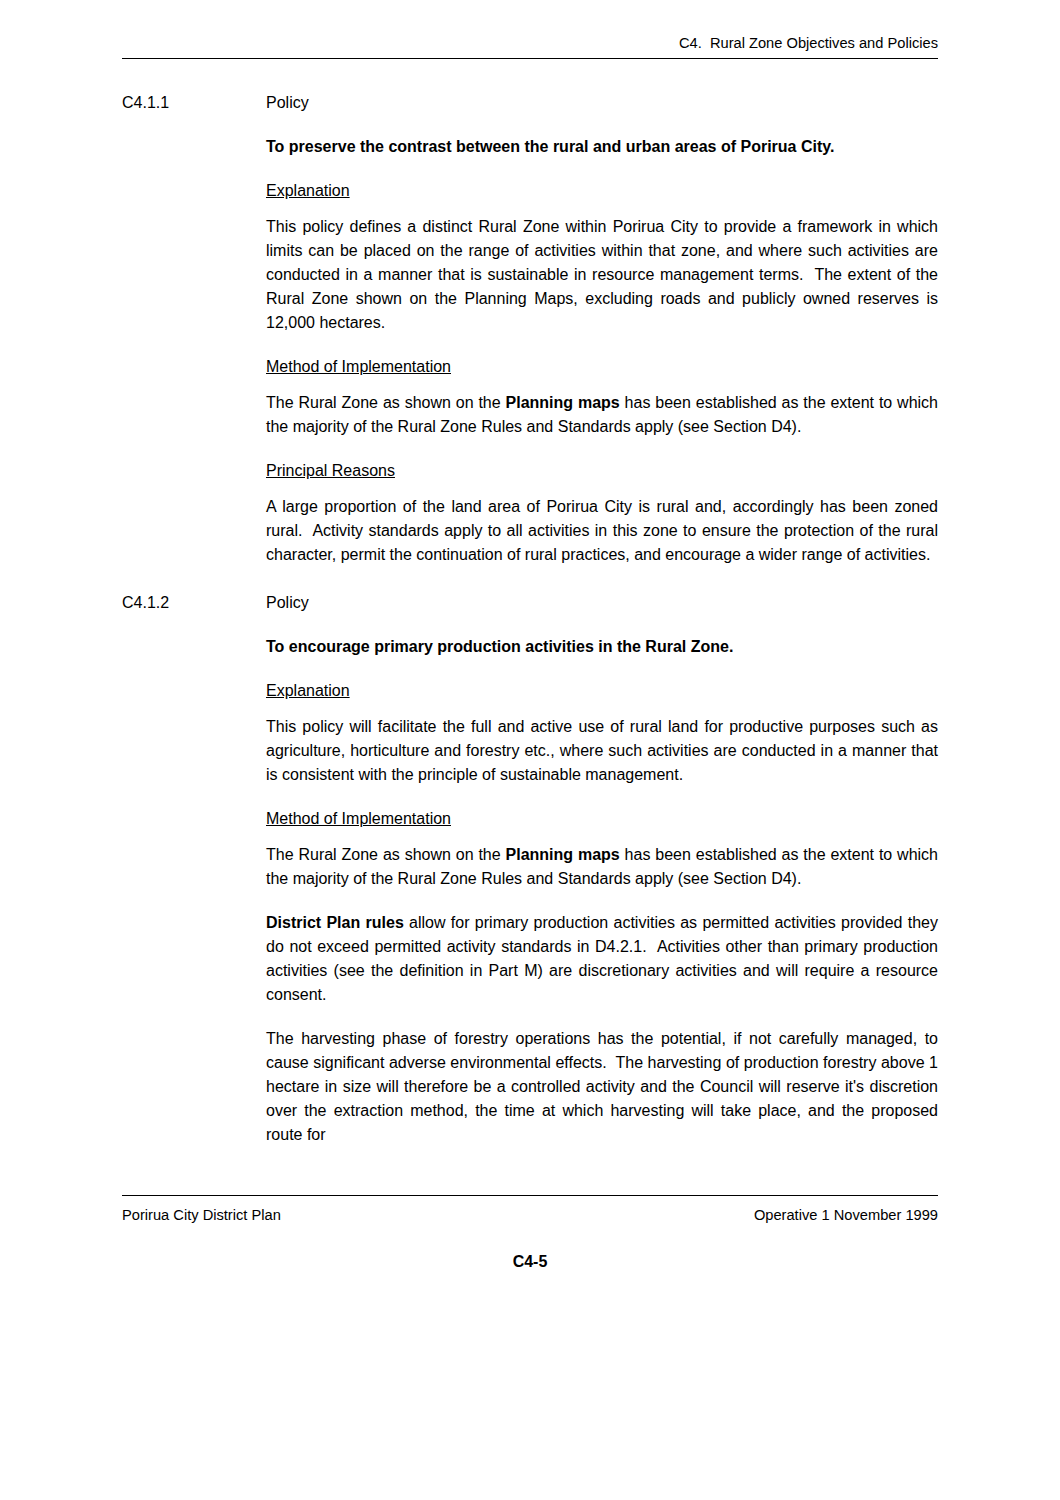C4. Rural Zone Objectives and Policies
C4.1.1
Policy
To preserve the contrast between the rural and urban areas of Porirua City.
Explanation
This policy defines a distinct Rural Zone within Porirua City to provide a framework in which limits can be placed on the range of activities within that zone, and where such activities are conducted in a manner that is sustainable in resource management terms. The extent of the Rural Zone shown on the Planning Maps, excluding roads and publicly owned reserves is 12,000 hectares.
Method of Implementation
The Rural Zone as shown on the Planning maps has been established as the extent to which the majority of the Rural Zone Rules and Standards apply (see Section D4).
Principal Reasons
A large proportion of the land area of Porirua City is rural and, accordingly has been zoned rural. Activity standards apply to all activities in this zone to ensure the protection of the rural character, permit the continuation of rural practices, and encourage a wider range of activities.
C4.1.2
Policy
To encourage primary production activities in the Rural Zone.
Explanation
This policy will facilitate the full and active use of rural land for productive purposes such as agriculture, horticulture and forestry etc., where such activities are conducted in a manner that is consistent with the principle of sustainable management.
Method of Implementation
The Rural Zone as shown on the Planning maps has been established as the extent to which the majority of the Rural Zone Rules and Standards apply (see Section D4).
District Plan rules allow for primary production activities as permitted activities provided they do not exceed permitted activity standards in D4.2.1. Activities other than primary production activities (see the definition in Part M) are discretionary activities and will require a resource consent.
The harvesting phase of forestry operations has the potential, if not carefully managed, to cause significant adverse environmental effects. The harvesting of production forestry above 1 hectare in size will therefore be a controlled activity and the Council will reserve it's discretion over the extraction method, the time at which harvesting will take place, and the proposed route for
Porirua City District Plan Operative 1 November 1999
C4-5